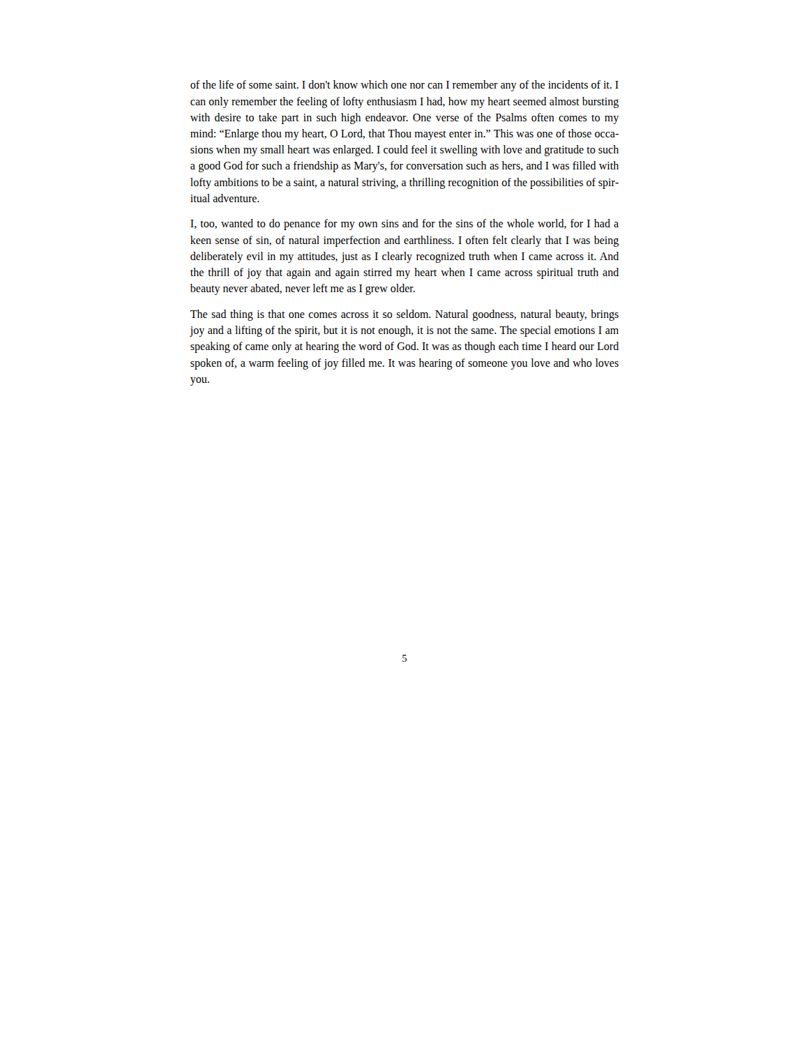of the life of some saint. I don't know which one nor can I remember any of the incidents of it. I can only remember the feeling of lofty enthusiasm I had, how my heart seemed almost bursting with desire to take part in such high endeavor. One verse of the Psalms often comes to my mind: “Enlarge thou my heart, O Lord, that Thou mayest enter in.” This was one of those occasions when my small heart was enlarged. I could feel it swelling with love and gratitude to such a good God for such a friendship as Mary's, for conversation such as hers, and I was filled with lofty ambitions to be a saint, a natural striving, a thrilling recognition of the possibilities of spiritual adventure.
I, too, wanted to do penance for my own sins and for the sins of the whole world, for I had a keen sense of sin, of natural imperfection and earthliness. I often felt clearly that I was being deliberately evil in my attitudes, just as I clearly recognized truth when I came across it. And the thrill of joy that again and again stirred my heart when I came across spiritual truth and beauty never abated, never left me as I grew older.
The sad thing is that one comes across it so seldom. Natural goodness, natural beauty, brings joy and a lifting of the spirit, but it is not enough, it is not the same. The special emotions I am speaking of came only at hearing the word of God. It was as though each time I heard our Lord spoken of, a warm feeling of joy filled me. It was hearing of someone you love and who loves you.
5